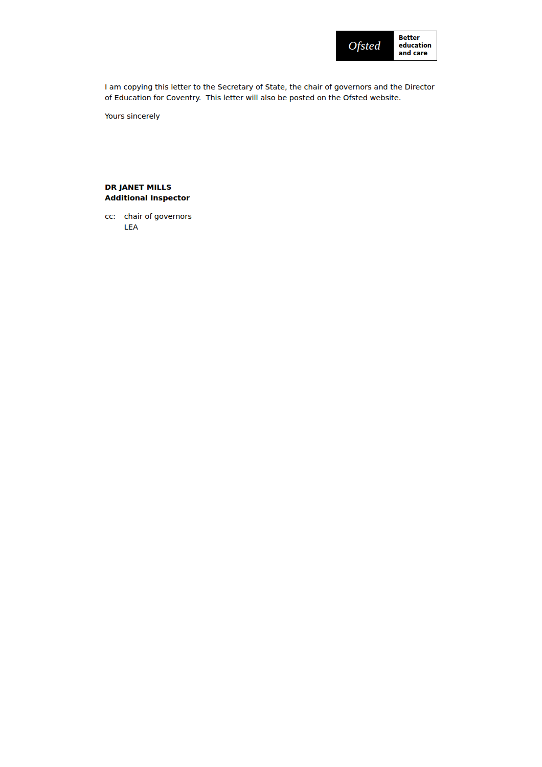Ofsted
Better
education
and care
I am copying this letter to the Secretary of State, the chair of governors and the Director of Education for Coventry. This letter will also be posted on the Ofsted website.
Yours sincerely
DR JANET MILLS
Additional Inspector
cc:
chair of governors
LEA